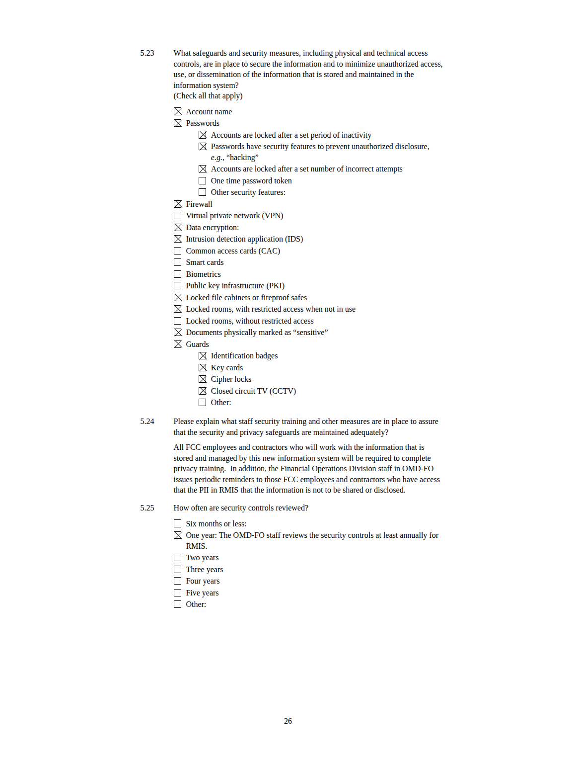5.23
What safeguards and security measures, including physical and technical access controls, are in place to secure the information and to minimize unauthorized access, use, or dissemination of the information that is stored and maintained in the information system?
(Check all that apply)
Account name
Passwords
Accounts are locked after a set period of inactivity
Passwords have security features to prevent unauthorized disclosure, e.g., “hacking”
Accounts are locked after a set number of incorrect attempts
One time password token
Other security features:
Firewall
Virtual private network (VPN)
Data encryption:
Intrusion detection application (IDS)
Common access cards (CAC)
Smart cards
Biometrics
Public key infrastructure (PKI)
Locked file cabinets or fireproof safes
Locked rooms, with restricted access when not in use
Locked rooms, without restricted access
Documents physically marked as “sensitive”
Guards
Identification badges
Key cards
Cipher locks
Closed circuit TV (CCTV)
Other:
5.24
Please explain what staff security training and other measures are in place to assure that the security and privacy safeguards are maintained adequately?
All FCC employees and contractors who will work with the information that is stored and managed by this new information system will be required to complete privacy training. In addition, the Financial Operations Division staff in OMD-FO issues periodic reminders to those FCC employees and contractors who have access that the PII in RMIS that the information is not to be shared or disclosed.
5.25
How often are security controls reviewed?
Six months or less:
One year: The OMD-FO staff reviews the security controls at least annually for RMIS.
Two years
Three years
Four years
Five years
Other:
26